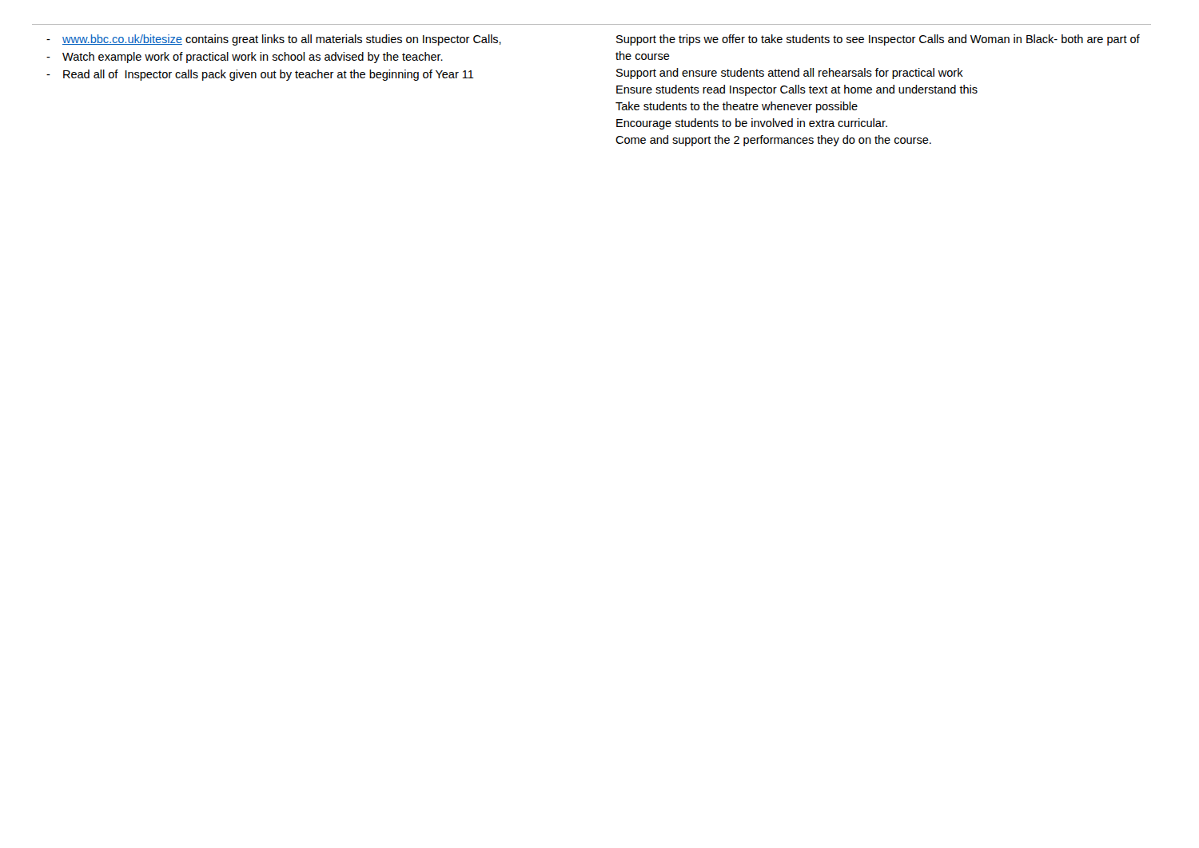www.bbc.co.uk/bitesize contains great links to all materials studies on Inspector Calls,
Watch example work of practical work in school as advised by the teacher.
Read all of Inspector calls pack given out by teacher at the beginning of Year 11
Support the trips we offer to take students to see Inspector Calls and Woman in Black- both are part of the course
Support and ensure students attend all rehearsals for practical work
Ensure students read Inspector Calls text at home and understand this
Take students to the theatre whenever possible
Encourage students to be involved in extra curricular.
Come and support the 2 performances they do on the course.